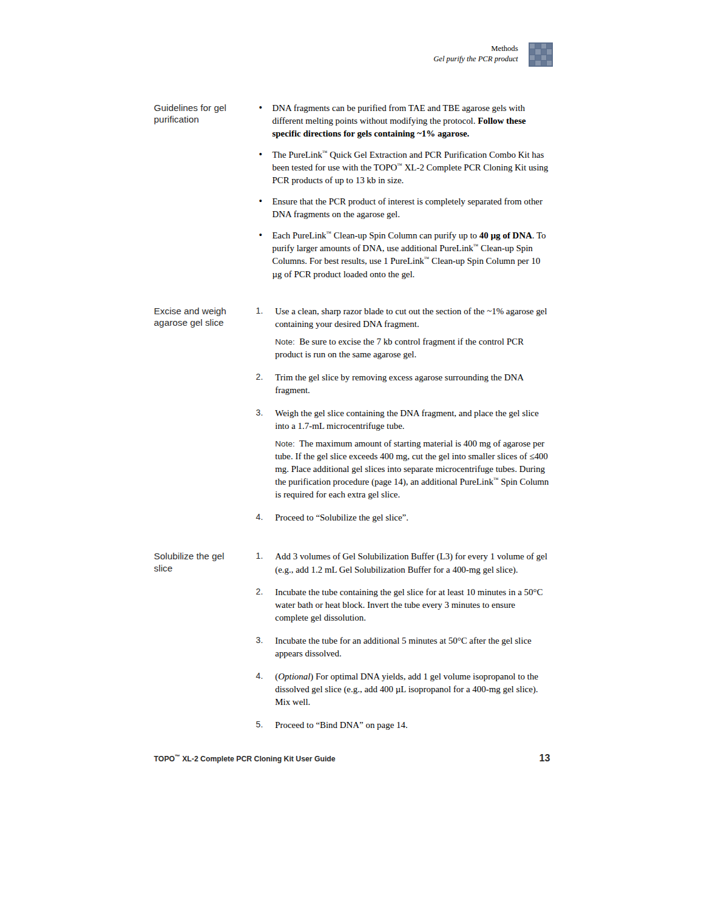Methods
Gel purify the PCR product
Guidelines for gel purification
DNA fragments can be purified from TAE and TBE agarose gels with different melting points without modifying the protocol. Follow these specific directions for gels containing ~1% agarose.
The PureLink™ Quick Gel Extraction and PCR Purification Combo Kit has been tested for use with the TOPO™ XL-2 Complete PCR Cloning Kit using PCR products of up to 13 kb in size.
Ensure that the PCR product of interest is completely separated from other DNA fragments on the agarose gel.
Each PureLink™ Clean-up Spin Column can purify up to 40 µg of DNA. To purify larger amounts of DNA, use additional PureLink™ Clean-up Spin Columns. For best results, use 1 PureLink™ Clean-up Spin Column per 10 µg of PCR product loaded onto the gel.
Excise and weigh agarose gel slice
Use a clean, sharp razor blade to cut out the section of the ~1% agarose gel containing your desired DNA fragment.
Note: Be sure to excise the 7 kb control fragment if the control PCR product is run on the same agarose gel.
Trim the gel slice by removing excess agarose surrounding the DNA fragment.
Weigh the gel slice containing the DNA fragment, and place the gel slice into a 1.7-mL microcentrifuge tube.
Note: The maximum amount of starting material is 400 mg of agarose per tube. If the gel slice exceeds 400 mg, cut the gel into smaller slices of ≤400 mg. Place additional gel slices into separate microcentrifuge tubes. During the purification procedure (page 14), an additional PureLink™ Spin Column is required for each extra gel slice.
Proceed to “Solubilize the gel slice”.
Solubilize the gel slice
Add 3 volumes of Gel Solubilization Buffer (L3) for every 1 volume of gel (e.g., add 1.2 mL Gel Solubilization Buffer for a 400-mg gel slice).
Incubate the tube containing the gel slice for at least 10 minutes in a 50°C water bath or heat block. Invert the tube every 3 minutes to ensure complete gel dissolution.
Incubate the tube for an additional 5 minutes at 50°C after the gel slice appears dissolved.
(Optional) For optimal DNA yields, add 1 gel volume isopropanol to the dissolved gel slice (e.g., add 400 µL isopropanol for a 400-mg gel slice). Mix well.
Proceed to “Bind DNA” on page 14.
TOPO™ XL-2 Complete PCR Cloning Kit User Guide
13